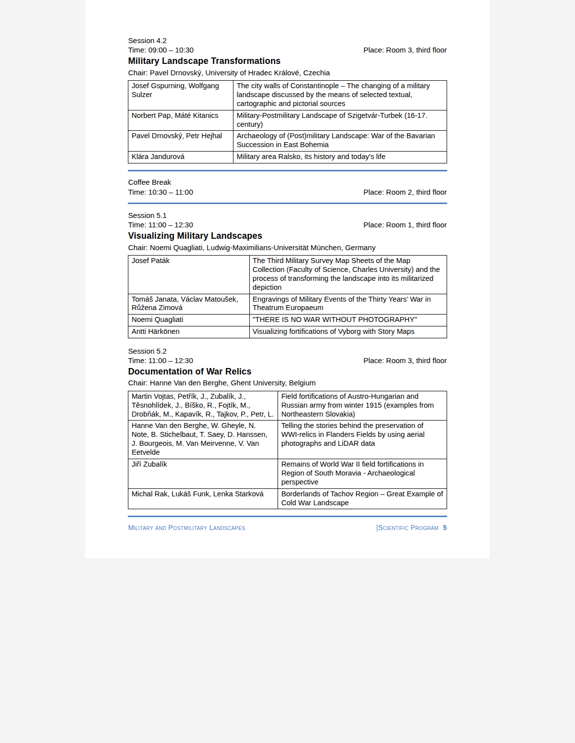Session 4.2
Time: 09:00 – 10:30 Place: Room 3, third floor
Military Landscape Transformations
Chair: Pavel Drnovský, University of Hradec Králové, Czechia
| Josef Gspurning, Wolfgang Sulzer | The city walls of Constantinople – The changing of a military landscape discussed by the means of selected textual, cartographic and pictorial sources |
| Norbert Pap, Máté Kitanics | Military-Postmilitary Landscape of Szigetvár-Turbek (16-17. century) |
| Pavel Drnovský, Petr Hejhal | Archaeology of (Post)military Landscape: War of the Bavarian Succession in East Bohemia |
| Klára Jandurová | Military area Ralsko, its history and today's life |
Coffee Break
Time: 10:30 – 11:00 Place: Room 2, third floor
Session 5.1
Time: 11:00 – 12:30 Place: Room 1, third floor
Visualizing Military Landscapes
Chair: Noemi Quagliati, Ludwig-Maximilians-Universität München, Germany
| Josef Paták | The Third Military Survey Map Sheets of the Map Collection (Faculty of Science, Charles University) and the process of transforming the landscape into its militarized depiction |
| Tomáš Janata, Václav Matoušek, Růžena Zimová | Engravings of Military Events of the Thirty Years’ War in Theatrum Europaeum |
| Noemi Quagliati | "THERE IS NO WAR WITHOUT PHOTOGRAPHY" |
| Antti Härkönen | Visualizing fortifications of Vyborg with Story Maps |
Session 5.2
Time: 11:00 – 12:30 Place: Room 3, third floor
Documentation of War Relics
Chair: Hanne Van den Berghe, Ghent University, Belgium
| Martin Vojtas, Petřík, J., Zubalík, J., Těsnohlídek, J., Bíško, R., Fojtík, M., Drobňák, M., Kapavík, R., Tajkov, P., Petr, L. | Field fortifications of Austro-Hungarian and Russian army from winter 1915 (examples from Northeastern Slovakia) |
| Hanne Van den Berghe, W. Gheyle, N. Note, B. Stichelbaut, T. Saey, D. Hanssen, J. Bourgeois, M. Van Meirvenne, V. Van Eetvelde | Telling the stories behind the preservation of WWI-relics in Flanders Fields by using aerial photographs and LiDAR data |
| Jiří Zubalík | Remains of World War II field fortifications in Region of South Moravia - Archaeological perspective |
| Michal Rak, Lukáš Funk, Lenka Starková | Borderlands of Tachov Region – Great Example of Cold War Landscape |
Military and Postmilitary Landscapes |Scientific Program 5